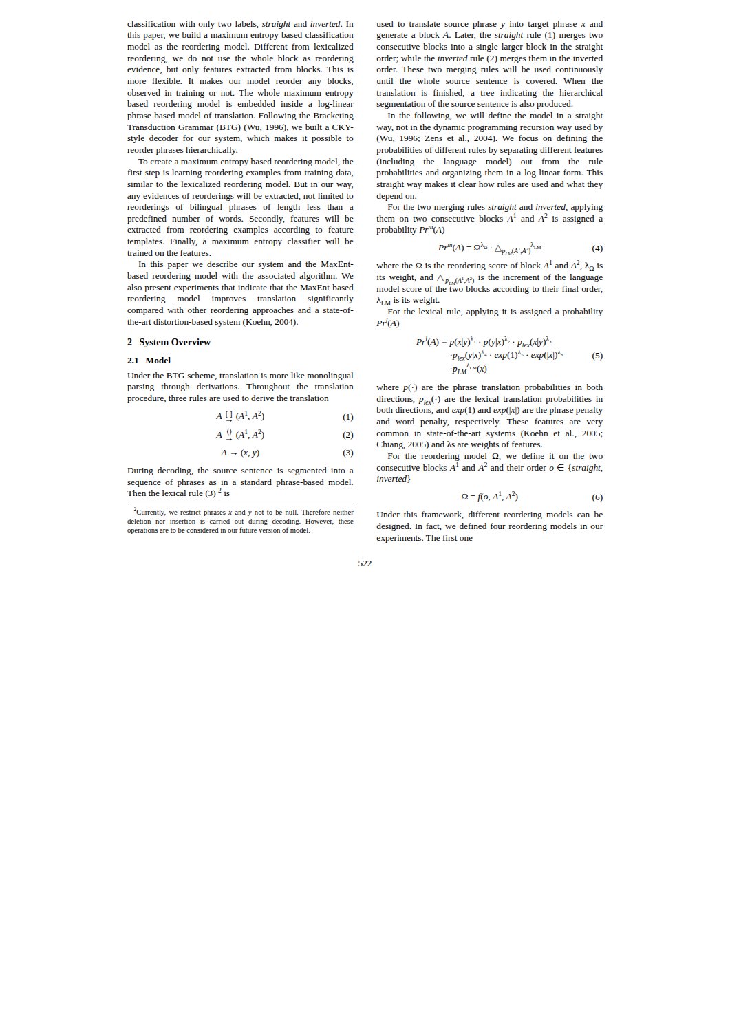classification with only two labels, straight and inverted. In this paper, we build a maximum entropy based classification model as the reordering model. Different from lexicalized reordering, we do not use the whole block as reordering evidence, but only features extracted from blocks. This is more flexible. It makes our model reorder any blocks, observed in training or not. The whole maximum entropy based reordering model is embedded inside a log-linear phrase-based model of translation. Following the Bracketing Transduction Grammar (BTG) (Wu, 1996), we built a CKY-style decoder for our system, which makes it possible to reorder phrases hierarchically.
To create a maximum entropy based reordering model, the first step is learning reordering examples from training data, similar to the lexicalized reordering model. But in our way, any evidences of reorderings will be extracted, not limited to reorderings of bilingual phrases of length less than a predefined number of words. Secondly, features will be extracted from reordering examples according to feature templates. Finally, a maximum entropy classifier will be trained on the features.
In this paper we describe our system and the MaxEnt-based reordering model with the associated algorithm. We also present experiments that indicate that the MaxEnt-based reordering model improves translation significantly compared with other reordering approaches and a state-of-the-art distortion-based system (Koehn, 2004).
2 System Overview
2.1 Model
Under the BTG scheme, translation is more like monolingual parsing through derivations. Throughout the translation procedure, three rules are used to derive the translation
A [ ]→ (A1, A2) (1)
A ⟨⟩→ (A1, A2) (2)
A → (x, y) (3)
During decoding, the source sentence is segmented into a sequence of phrases as in a standard phrase-based model. Then the lexical rule (3) 2 is
2Currently, we restrict phrases x and y not to be null. Therefore neither deletion nor insertion is carried out during decoding. However, these operations are to be considered in our future version of model.
used to translate source phrase y into target phrase x and generate a block A. Later, the straight rule (1) merges two consecutive blocks into a single larger block in the straight order; while the inverted rule (2) merges them in the inverted order. These two merging rules will be used continuously until the whole source sentence is covered. When the translation is finished, a tree indicating the hierarchical segmentation of the source sentence is also produced.
In the following, we will define the model in a straight way, not in the dynamic programming recursion way used by (Wu, 1996; Zens et al., 2004). We focus on defining the probabilities of different rules by separating different features (including the language model) out from the rule probabilities and organizing them in a log-linear form. This straight way makes it clear how rules are used and what they depend on.
For the two merging rules straight and inverted, applying them on two consecutive blocks A1 and A2 is assigned a probability Prm(A)
Prm(A) = ΩλΩ · △pLM(A1,A2)λLM (4)
where the Ω is the reordering score of block A1 and A2, λΩ is its weight, and △pLM(A1,A2) is the increment of the language model score of the two blocks according to their final order, λLM is its weight.
For the lexical rule, applying it is assigned a probability Prl(A)
| Pr l ( A ) | = | p ( x / y ) λ 1 · p ( y / x ) λ 2 · p lex ( x / y ) λ 3 |
| | | · p lex ( y / x ) λ 4 · exp (1) λ 5 · exp (/ x /) λ 6 |
| | | · p LM λ LM ( x ) |
(5)
where p(·) are the phrase translation probabilities in both directions, plex(·) are the lexical translation probabilities in both directions, and exp(1) and exp(|x|) are the phrase penalty and word penalty, respectively. These features are very common in state-of-the-art systems (Koehn et al., 2005; Chiang, 2005) and λs are weights of features.
For the reordering model Ω, we define it on the two consecutive blocks A1 and A2 and their order o ∈ {straight, inverted}
Ω = f(o, A1, A2) (6)
Under this framework, different reordering models can be designed. In fact, we defined four reordering models in our experiments. The first one
522